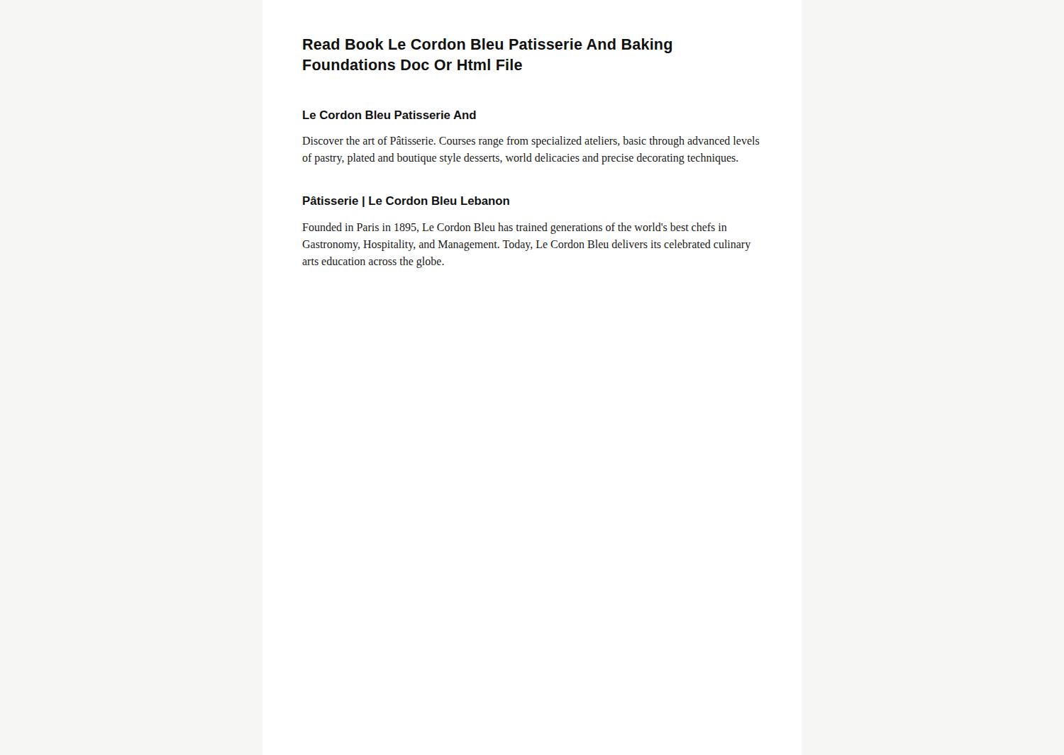Read Book Le Cordon Bleu Patisserie And Baking Foundations Doc Or Html File
Le Cordon Bleu Patisserie And
Discover the art of Pâtisserie. Courses range from specialized ateliers, basic through advanced levels of pastry, plated and boutique style desserts, world delicacies and precise decorating techniques.
Pâtisserie | Le Cordon Bleu Lebanon
Founded in Paris in 1895, Le Cordon Bleu has trained generations of the world's best chefs in Gastronomy, Hospitality, and Management. Today, Le Cordon Bleu delivers its celebrated culinary arts education across the globe.